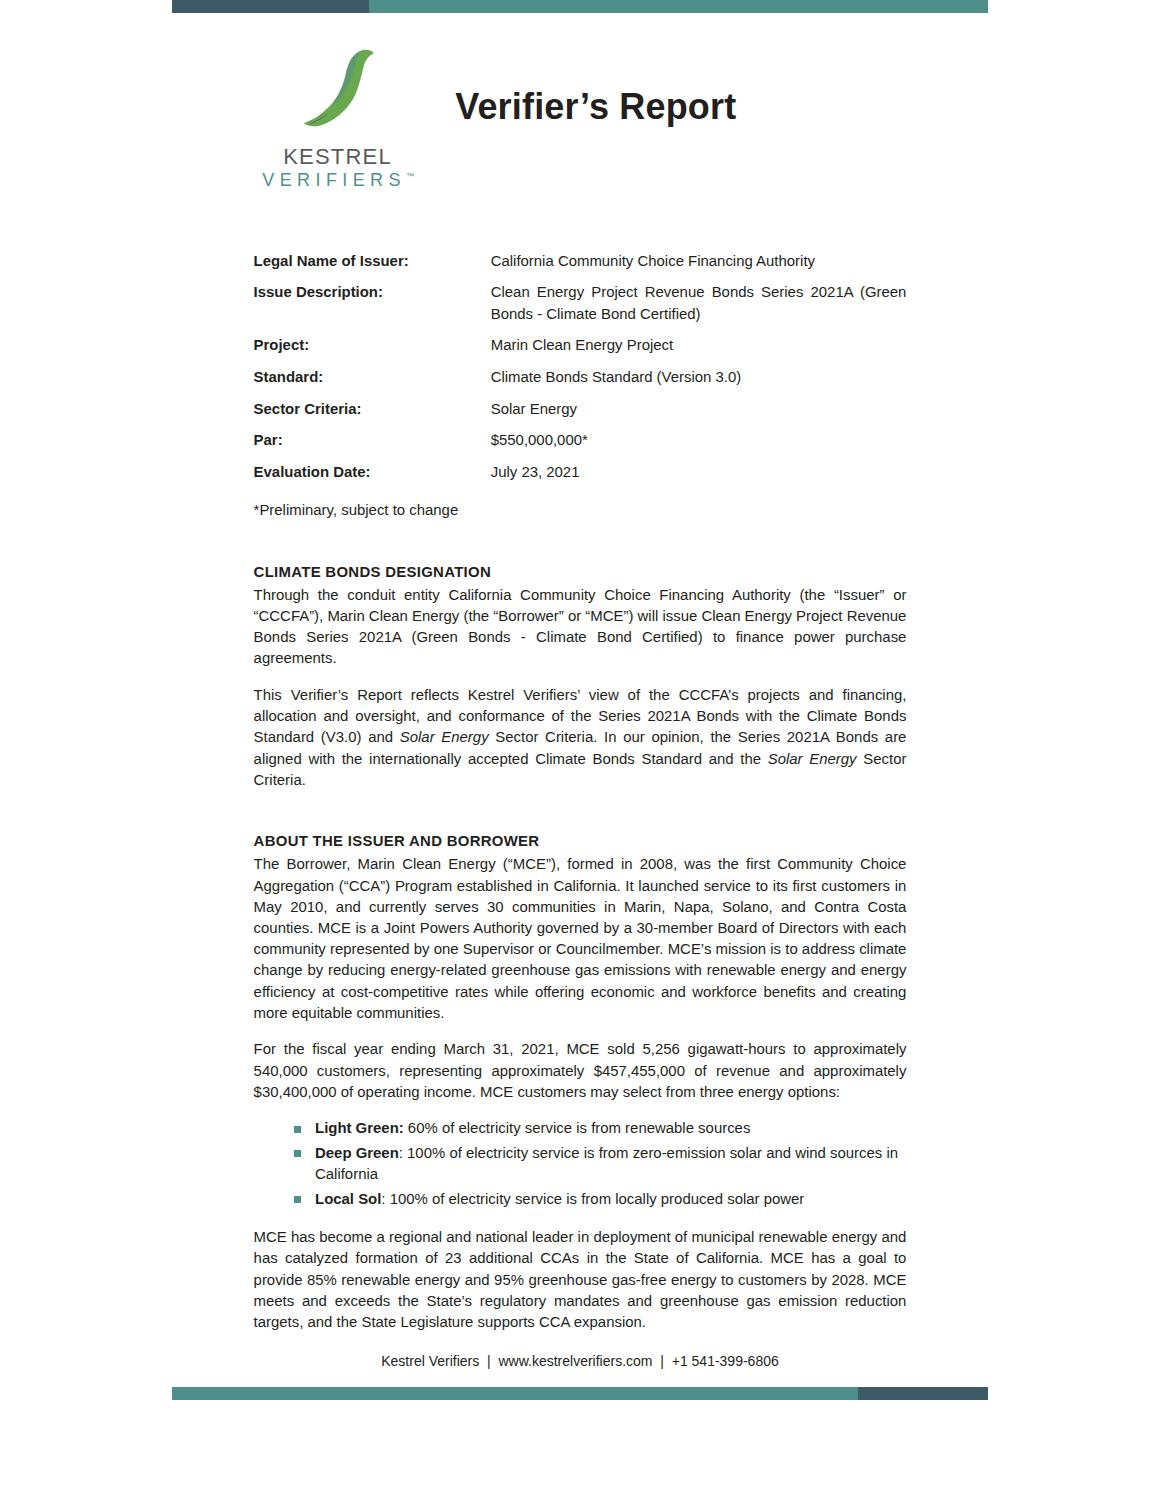KESTREL
VERIFIERS™
Verifier’s Report
| Legal Name of Issuer: | California Community Choice Financing Authority |
| Issue Description: | Clean Energy Project Revenue Bonds Series 2021A (Green Bonds - Climate Bond Certified) |
| Project: | Marin Clean Energy Project |
| Standard: | Climate Bonds Standard (Version 3.0) |
| Sector Criteria: | Solar Energy |
| Par: | $550,000,000* |
| Evaluation Date: | July 23, 2021 |
*Preliminary, subject to change
Climate Bonds Designation
Through the conduit entity California Community Choice Financing Authority (the “Issuer” or “CCCFA”), Marin Clean Energy (the “Borrower” or “MCE”) will issue Clean Energy Project Revenue Bonds Series 2021A (Green Bonds - Climate Bond Certified) to finance power purchase agreements.
This Verifier’s Report reflects Kestrel Verifiers’ view of the CCCFA’s projects and financing, allocation and oversight, and conformance of the Series 2021A Bonds with the Climate Bonds Standard (V3.0) and Solar Energy Sector Criteria. In our opinion, the Series 2021A Bonds are aligned with the internationally accepted Climate Bonds Standard and the Solar Energy Sector Criteria.
About the Issuer and Borrower
The Borrower, Marin Clean Energy (“MCE”), formed in 2008, was the first Community Choice Aggregation (“CCA”) Program established in California. It launched service to its first customers in May 2010, and currently serves 30 communities in Marin, Napa, Solano, and Contra Costa counties. MCE is a Joint Powers Authority governed by a 30-member Board of Directors with each community represented by one Supervisor or Councilmember. MCE’s mission is to address climate change by reducing energy-related greenhouse gas emissions with renewable energy and energy efficiency at cost-competitive rates while offering economic and workforce benefits and creating more equitable communities.
For the fiscal year ending March 31, 2021, MCE sold 5,256 gigawatt-hours to approximately 540,000 customers, representing approximately $457,455,000 of revenue and approximately $30,400,000 of operating income. MCE customers may select from three energy options:
Light Green: 60% of electricity service is from renewable sources
Deep Green: 100% of electricity service is from zero-emission solar and wind sources in California
Local Sol: 100% of electricity service is from locally produced solar power
MCE has become a regional and national leader in deployment of municipal renewable energy and has catalyzed formation of 23 additional CCAs in the State of California. MCE has a goal to provide 85% renewable energy and 95% greenhouse gas-free energy to customers by 2028. MCE meets and exceeds the State’s regulatory mandates and greenhouse gas emission reduction targets, and the State Legislature supports CCA expansion.
Kestrel Verifiers | www.kestrelverifiers.com | +1 541-399-6806